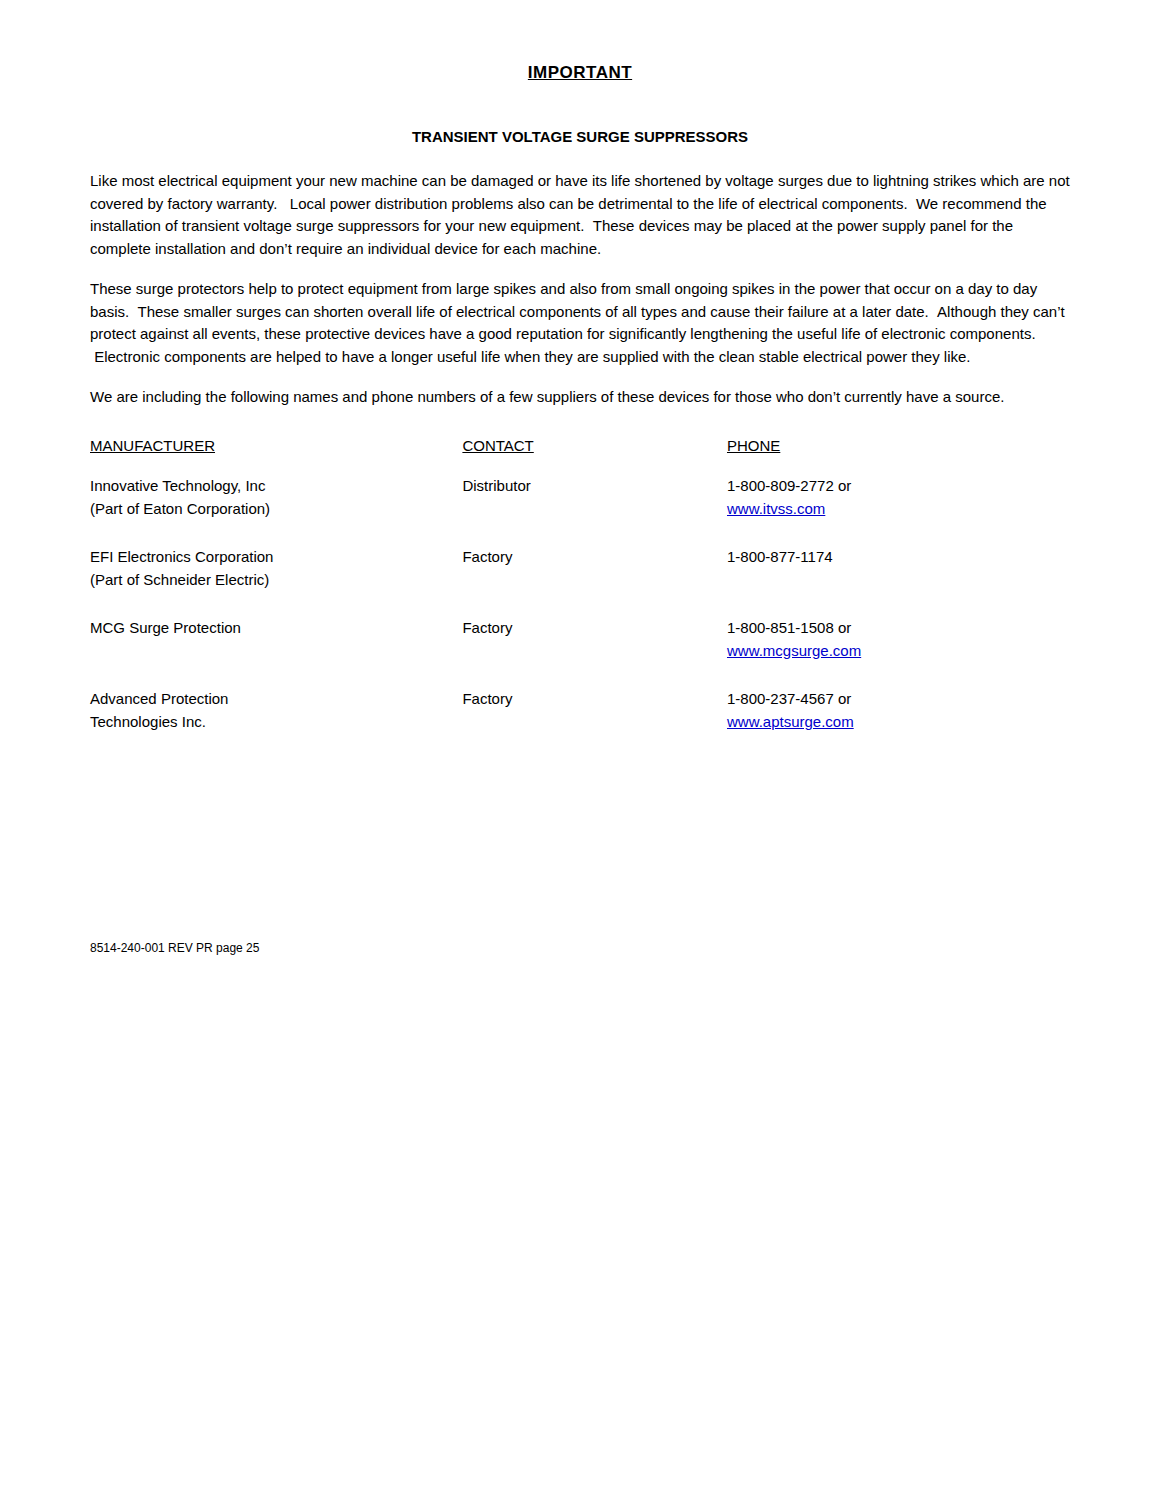IMPORTANT
TRANSIENT VOLTAGE SURGE SUPPRESSORS
Like most electrical equipment your new machine can be damaged or have its life shortened by voltage surges due to lightning strikes which are not covered by factory warranty. Local power distribution problems also can be detrimental to the life of electrical components. We recommend the installation of transient voltage surge suppressors for your new equipment. These devices may be placed at the power supply panel for the complete installation and don’t require an individual device for each machine.
These surge protectors help to protect equipment from large spikes and also from small ongoing spikes in the power that occur on a day to day basis. These smaller surges can shorten overall life of electrical components of all types and cause their failure at a later date. Although they can’t protect against all events, these protective devices have a good reputation for significantly lengthening the useful life of electronic components. Electronic components are helped to have a longer useful life when they are supplied with the clean stable electrical power they like.
We are including the following names and phone numbers of a few suppliers of these devices for those who don’t currently have a source.
| MANUFACTURER | CONTACT | PHONE |
| --- | --- | --- |
| Innovative Technology, Inc (Part of Eaton Corporation) | Distributor | 1-800-809-2772 or www.itvss.com |
| EFI Electronics Corporation (Part of Schneider Electric) | Factory | 1-800-877-1174 |
| MCG Surge Protection | Factory | 1-800-851-1508 or www.mcgsurge.com |
| Advanced Protection Technologies Inc. | Factory | 1-800-237-4567 or www.aptsurge.com |
8514-240-001 REV PR page 25